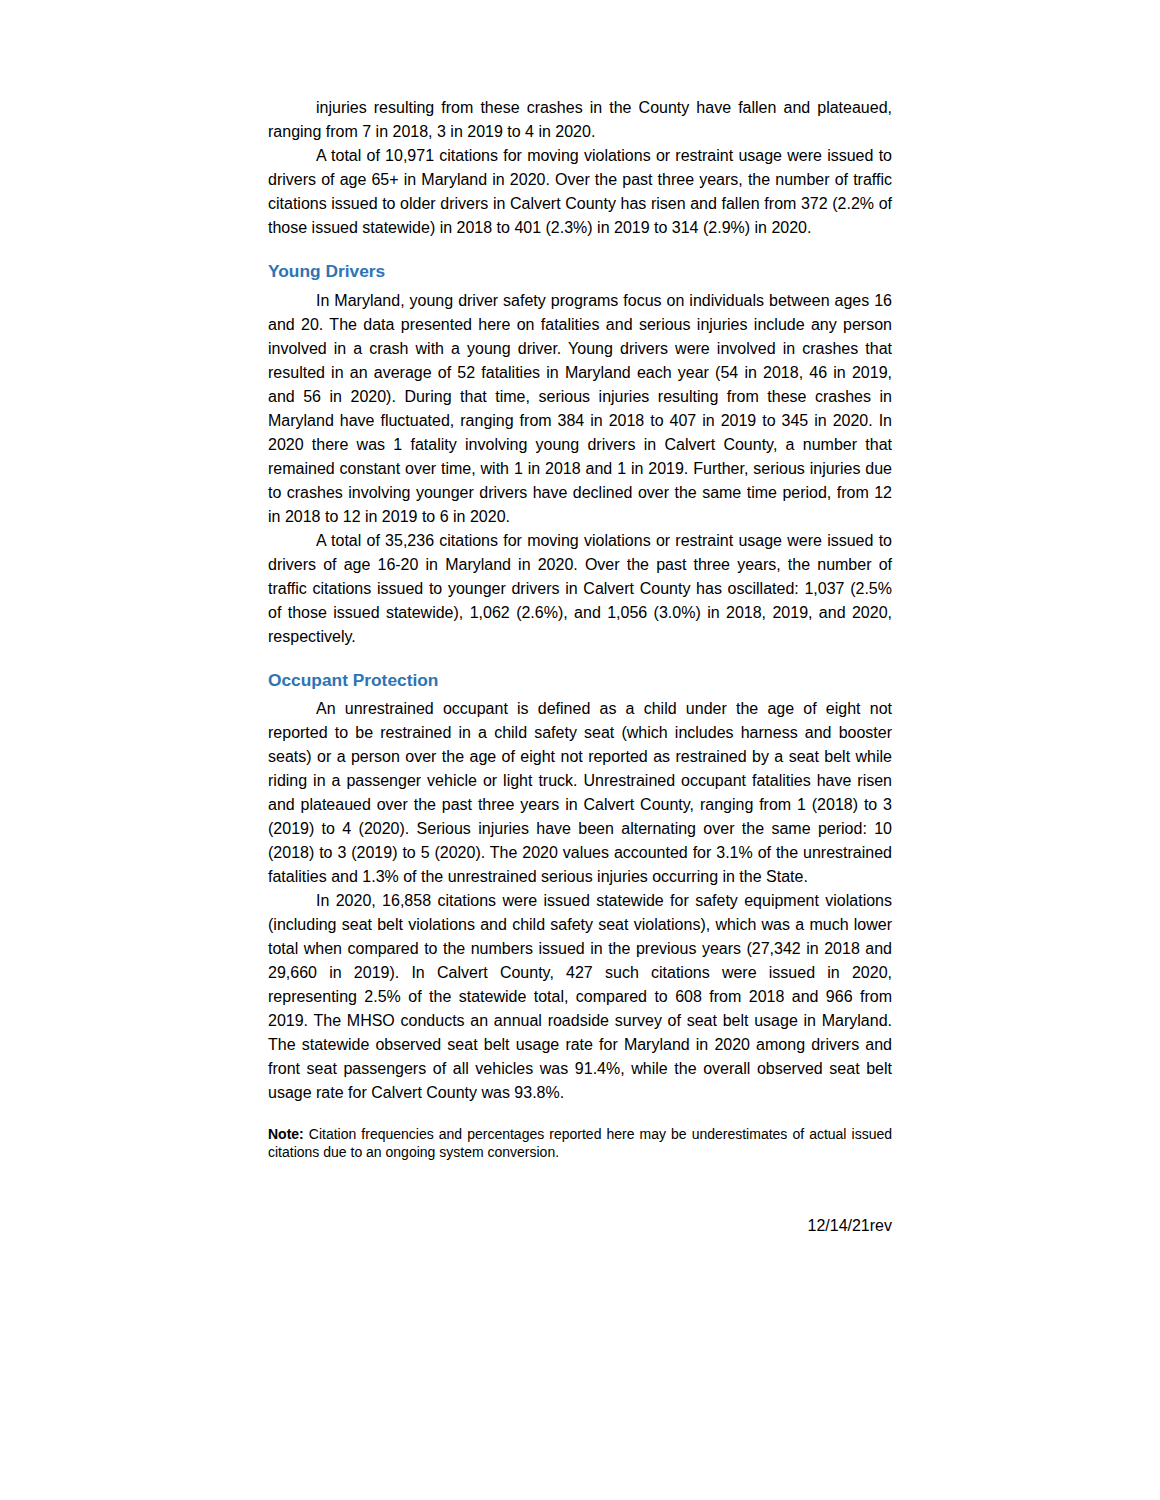injuries resulting from these crashes in the County have fallen and plateaued, ranging from 7 in 2018, 3 in 2019 to 4 in 2020.
A total of 10,971 citations for moving violations or restraint usage were issued to drivers of age 65+ in Maryland in 2020. Over the past three years, the number of traffic citations issued to older drivers in Calvert County has risen and fallen from 372 (2.2% of those issued statewide) in 2018 to 401 (2.3%) in 2019 to 314 (2.9%) in 2020.
Young Drivers
In Maryland, young driver safety programs focus on individuals between ages 16 and 20. The data presented here on fatalities and serious injuries include any person involved in a crash with a young driver. Young drivers were involved in crashes that resulted in an average of 52 fatalities in Maryland each year (54 in 2018, 46 in 2019, and 56 in 2020). During that time, serious injuries resulting from these crashes in Maryland have fluctuated, ranging from 384 in 2018 to 407 in 2019 to 345 in 2020. In 2020 there was 1 fatality involving young drivers in Calvert County, a number that remained constant over time, with 1 in 2018 and 1 in 2019. Further, serious injuries due to crashes involving younger drivers have declined over the same time period, from 12 in 2018 to 12 in 2019 to 6 in 2020.
A total of 35,236 citations for moving violations or restraint usage were issued to drivers of age 16-20 in Maryland in 2020. Over the past three years, the number of traffic citations issued to younger drivers in Calvert County has oscillated: 1,037 (2.5% of those issued statewide), 1,062 (2.6%), and 1,056 (3.0%) in 2018, 2019, and 2020, respectively.
Occupant Protection
An unrestrained occupant is defined as a child under the age of eight not reported to be restrained in a child safety seat (which includes harness and booster seats) or a person over the age of eight not reported as restrained by a seat belt while riding in a passenger vehicle or light truck. Unrestrained occupant fatalities have risen and plateaued over the past three years in Calvert County, ranging from 1 (2018) to 3 (2019) to 4 (2020). Serious injuries have been alternating over the same period: 10 (2018) to 3 (2019) to 5 (2020). The 2020 values accounted for 3.1% of the unrestrained fatalities and 1.3% of the unrestrained serious injuries occurring in the State.
In 2020, 16,858 citations were issued statewide for safety equipment violations (including seat belt violations and child safety seat violations), which was a much lower total when compared to the numbers issued in the previous years (27,342 in 2018 and 29,660 in 2019). In Calvert County, 427 such citations were issued in 2020, representing 2.5% of the statewide total, compared to 608 from 2018 and 966 from 2019. The MHSO conducts an annual roadside survey of seat belt usage in Maryland. The statewide observed seat belt usage rate for Maryland in 2020 among drivers and front seat passengers of all vehicles was 91.4%, while the overall observed seat belt usage rate for Calvert County was 93.8%.
Note: Citation frequencies and percentages reported here may be underestimates of actual issued citations due to an ongoing system conversion.
12/14/21rev